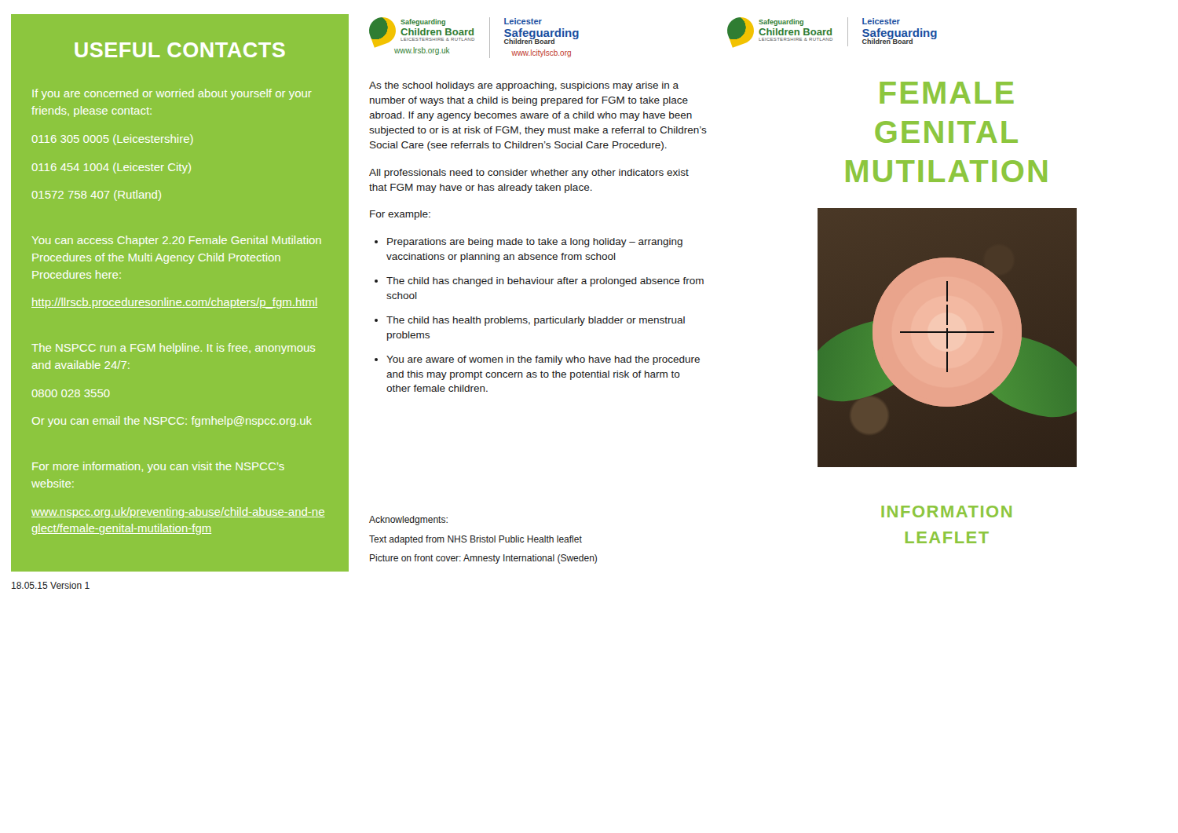USEFUL CONTACTS
If you are concerned or worried about yourself or your friends, please contact:
0116 305 0005 (Leicestershire)
0116 454 1004 (Leicester City)
01572 758 407 (Rutland)
You can access Chapter 2.20 Female Genital Mutilation Procedures of the Multi Agency Child Protection Procedures here:
http://llrscb.proceduresonline.com/chapters/p_fgm.html
The NSPCC run a FGM helpline. It is free, anonymous and available 24/7:
0800 028 3550
Or you can email the NSPCC: fgmhelp@nspcc.org.uk
For more information, you can visit the NSPCC’s website:
www.nspcc.org.uk/preventing-abuse/child-abuse-and-neglect/female-genital-mutilation-fgm
Safeguarding
Children Board
LEICESTERSHIRE & RUTLAND
www.lrsb.org.uk
Leicester
Safeguarding
Children Board
www.lcitylscb.org
As the school holidays are approaching, suspicions may arise in a number of ways that a child is being prepared for FGM to take place abroad. If any agency becomes aware of a child who may have been subjected to or is at risk of FGM, they must make a referral to Children’s Social Care (see referrals to Children’s Social Care Procedure).
All professionals need to consider whether any other indicators exist that FGM may have or has already taken place.
For example:
Preparations are being made to take a long holiday – arranging vaccinations or planning an absence from school
The child has changed in behaviour after a prolonged absence from school
The child has health problems, particularly bladder or menstrual problems
You are aware of women in the family who have had the procedure and this may prompt concern as to the potential risk of harm to other female children.
Acknowledgments:
Text adapted from NHS Bristol Public Health leaflet
Picture on front cover: Amnesty International (Sweden)
Safeguarding
Children Board
LEICESTERSHIRE & RUTLAND
Leicester
Safeguarding
Children Board
FEMALE
GENITAL
MUTILATION
INFORMATION
LEAFLET
18.05.15 Version 1